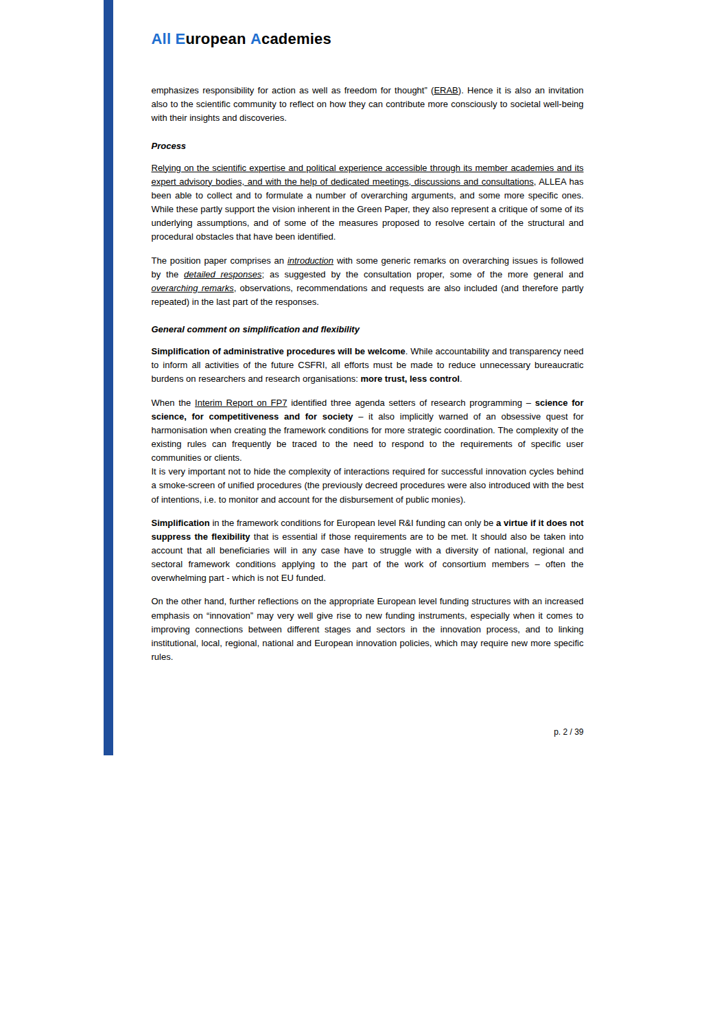All European Academies
emphasizes responsibility for action as well as freedom for thought” (ERAB). Hence it is also an invitation also to the scientific community to reflect on how they can contribute more consciously to societal well-being with their insights and discoveries.
Process
Relying on the scientific expertise and political experience accessible through its member academies and its expert advisory bodies, and with the help of dedicated meetings, discussions and consultations, ALLEA has been able to collect and to formulate a number of overarching arguments, and some more specific ones. While these partly support the vision inherent in the Green Paper, they also represent a critique of some of its underlying assumptions, and of some of the measures proposed to resolve certain of the structural and procedural obstacles that have been identified.
The position paper comprises an introduction with some generic remarks on overarching issues is followed by the detailed responses; as suggested by the consultation proper, some of the more general and overarching remarks, observations, recommendations and requests are also included (and therefore partly repeated) in the last part of the responses.
General comment on simplification and flexibility
Simplification of administrative procedures will be welcome. While accountability and transparency need to inform all activities of the future CSFRI, all efforts must be made to reduce unnecessary bureaucratic burdens on researchers and research organisations: more trust, less control.
When the Interim Report on FP7 identified three agenda setters of research programming – science for science, for competitiveness and for society – it also implicitly warned of an obsessive quest for harmonisation when creating the framework conditions for more strategic coordination. The complexity of the existing rules can frequently be traced to the need to respond to the requirements of specific user communities or clients.
It is very important not to hide the complexity of interactions required for successful innovation cycles behind a smoke-screen of unified procedures (the previously decreed procedures were also introduced with the best of intentions, i.e. to monitor and account for the disbursement of public monies).
Simplification in the framework conditions for European level R&I funding can only be a virtue if it does not suppress the flexibility that is essential if those requirements are to be met. It should also be taken into account that all beneficiaries will in any case have to struggle with a diversity of national, regional and sectoral framework conditions applying to the part of the work of consortium members – often the overwhelming part - which is not EU funded.
On the other hand, further reflections on the appropriate European level funding structures with an increased emphasis on “innovation” may very well give rise to new funding instruments, especially when it comes to improving connections between different stages and sectors in the innovation process, and to linking institutional, local, regional, national and European innovation policies, which may require new more specific rules.
p. 2 / 39